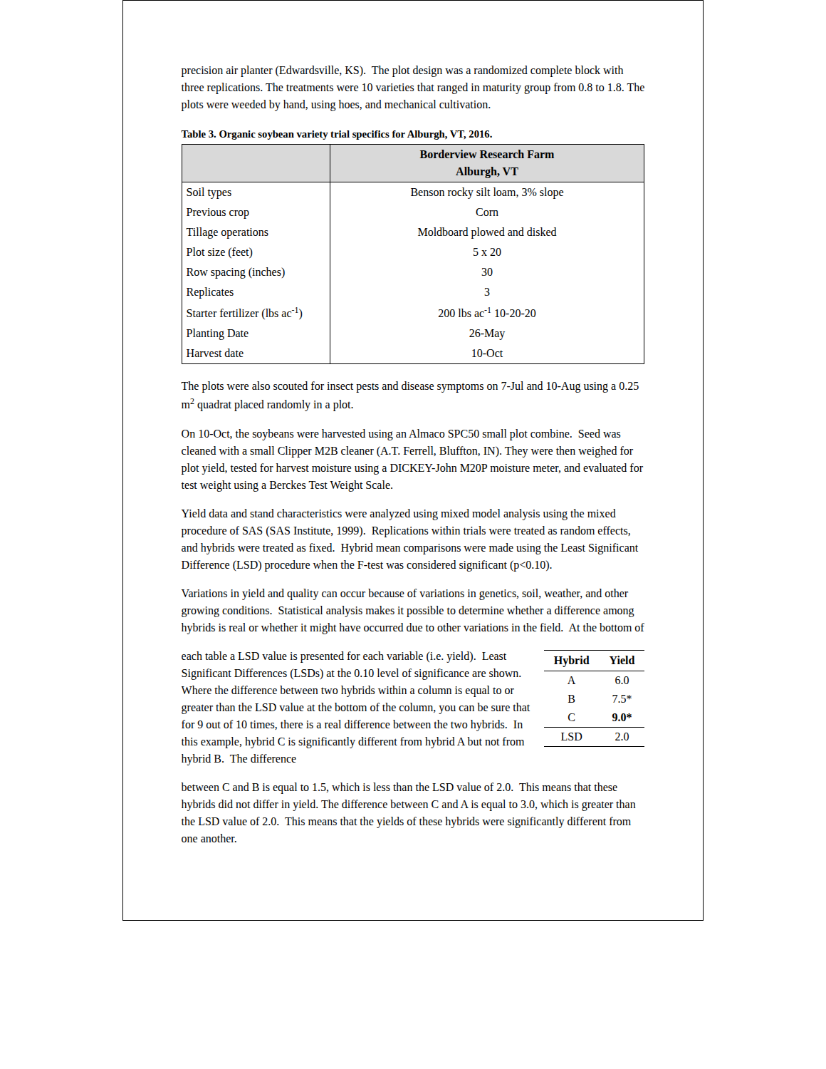precision air planter (Edwardsville, KS). The plot design was a randomized complete block with three replications. The treatments were 10 varieties that ranged in maturity group from 0.8 to 1.8. The plots were weeded by hand, using hoes, and mechanical cultivation.
Table 3. Organic soybean variety trial specifics for Alburgh, VT, 2016.
| | Borderview Research Farm Alburgh, VT |
| --- | --- |
| Soil types | Benson rocky silt loam, 3% slope |
| Previous crop | Corn |
| Tillage operations | Moldboard plowed and disked |
| Plot size (feet) | 5 x 20 |
| Row spacing (inches) | 30 |
| Replicates | 3 |
| Starter fertilizer (lbs ac -1 ) | 200 lbs ac -1 10-20-20 |
| Planting Date | 26-May |
| Harvest date | 10-Oct |
The plots were also scouted for insect pests and disease symptoms on 7-Jul and 10-Aug using a 0.25 m2 quadrat placed randomly in a plot.
On 10-Oct, the soybeans were harvested using an Almaco SPC50 small plot combine. Seed was cleaned with a small Clipper M2B cleaner (A.T. Ferrell, Bluffton, IN). They were then weighed for plot yield, tested for harvest moisture using a DICKEY-John M20P moisture meter, and evaluated for test weight using a Berckes Test Weight Scale.
Yield data and stand characteristics were analyzed using mixed model analysis using the mixed procedure of SAS (SAS Institute, 1999). Replications within trials were treated as random effects, and hybrids were treated as fixed. Hybrid mean comparisons were made using the Least Significant Difference (LSD) procedure when the F-test was considered significant (p<0.10).
Variations in yield and quality can occur because of variations in genetics, soil, weather, and other growing conditions. Statistical analysis makes it possible to determine whether a difference among hybrids is real or whether it might have occurred due to other variations in the field. At the bottom of
| Hybrid | Yield |
| --- | --- |
| A | 6.0 |
| B | 7.5* |
| C | 9.0* |
| LSD | 2.0 |
each table a LSD value is presented for each variable (i.e. yield). Least Significant Differences (LSDs) at the 0.10 level of significance are shown. Where the difference between two hybrids within a column is equal to or greater than the LSD value at the bottom of the column, you can be sure that for 9 out of 10 times, there is a real difference between the two hybrids. In this example, hybrid C is significantly different from hybrid A but not from hybrid B. The difference
between C and B is equal to 1.5, which is less than the LSD value of 2.0. This means that these hybrids did not differ in yield. The difference between C and A is equal to 3.0, which is greater than the LSD value of 2.0. This means that the yields of these hybrids were significantly different from one another.